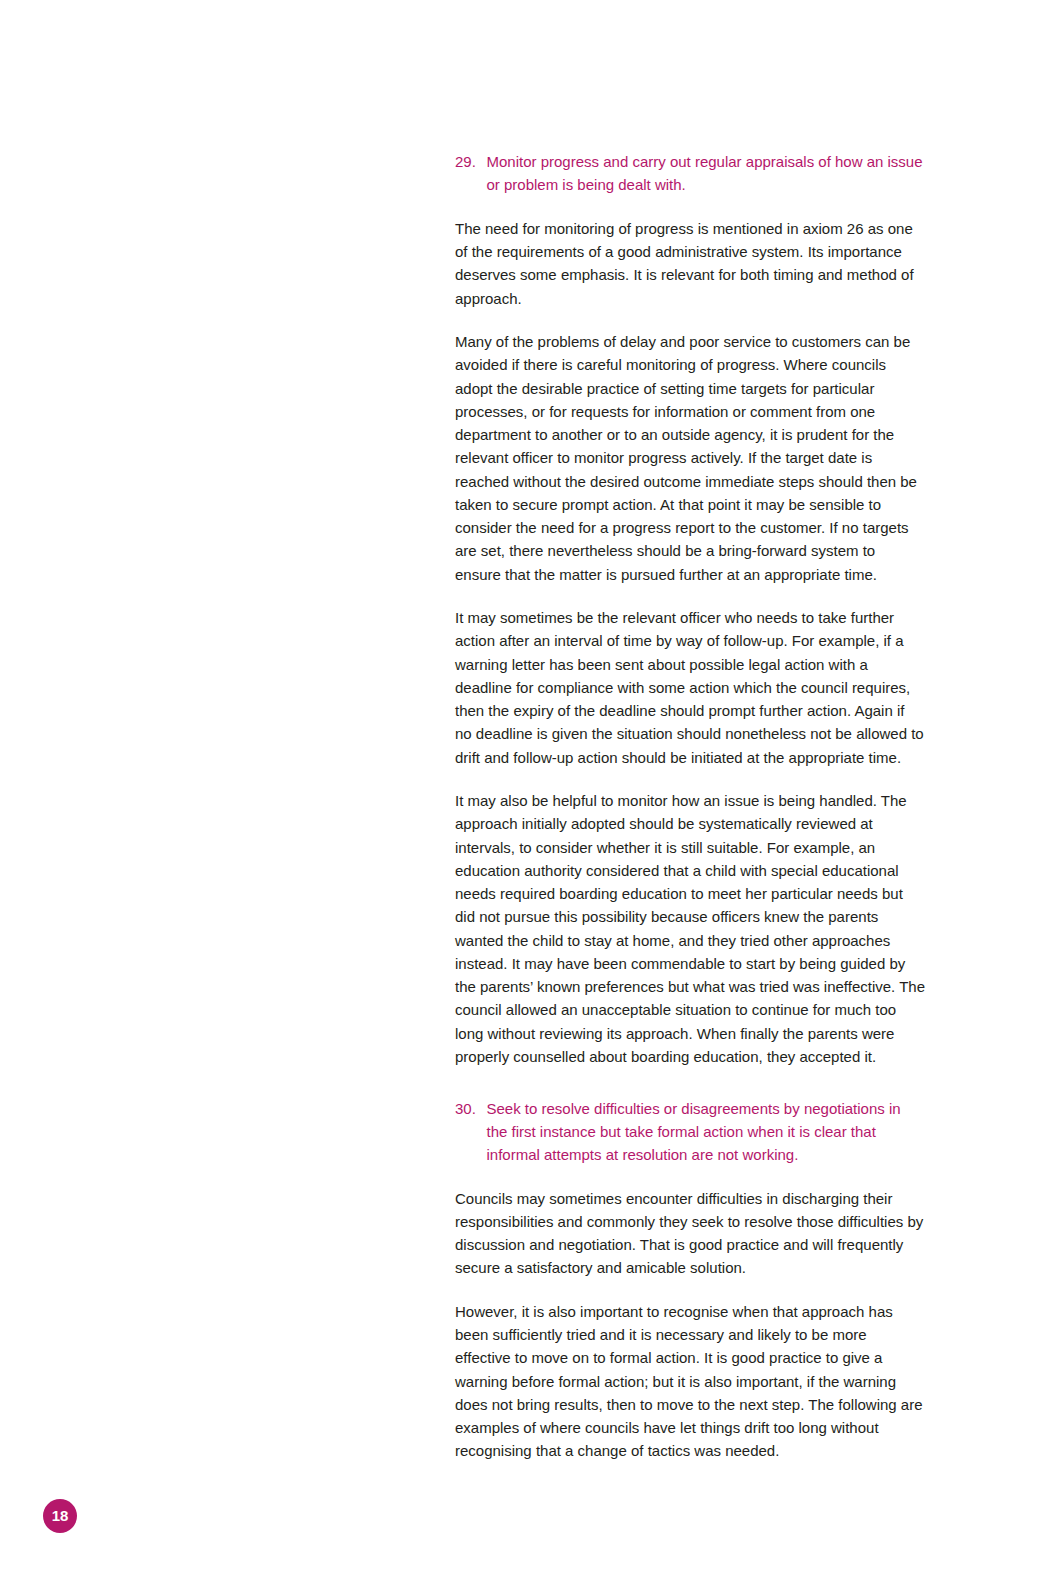29. Monitor progress and carry out regular appraisals of how an issue or problem is being dealt with.
The need for monitoring of progress is mentioned in axiom 26 as one of the requirements of a good administrative system. Its importance deserves some emphasis. It is relevant for both timing and method of approach.
Many of the problems of delay and poor service to customers can be avoided if there is careful monitoring of progress. Where councils adopt the desirable practice of setting time targets for particular processes, or for requests for information or comment from one department to another or to an outside agency, it is prudent for the relevant officer to monitor progress actively. If the target date is reached without the desired outcome immediate steps should then be taken to secure prompt action. At that point it may be sensible to consider the need for a progress report to the customer. If no targets are set, there nevertheless should be a bring-forward system to ensure that the matter is pursued further at an appropriate time.
It may sometimes be the relevant officer who needs to take further action after an interval of time by way of follow-up. For example, if a warning letter has been sent about possible legal action with a deadline for compliance with some action which the council requires, then the expiry of the deadline should prompt further action. Again if no deadline is given the situation should nonetheless not be allowed to drift and follow-up action should be initiated at the appropriate time.
It may also be helpful to monitor how an issue is being handled. The approach initially adopted should be systematically reviewed at intervals, to consider whether it is still suitable. For example, an education authority considered that a child with special educational needs required boarding education to meet her particular needs but did not pursue this possibility because officers knew the parents wanted the child to stay at home, and they tried other approaches instead. It may have been commendable to start by being guided by the parents’ known preferences but what was tried was ineffective. The council allowed an unacceptable situation to continue for much too long without reviewing its approach. When finally the parents were properly counselled about boarding education, they accepted it.
30. Seek to resolve difficulties or disagreements by negotiations in the first instance but take formal action when it is clear that informal attempts at resolution are not working.
Councils may sometimes encounter difficulties in discharging their responsibilities and commonly they seek to resolve those difficulties by discussion and negotiation. That is good practice and will frequently secure a satisfactory and amicable solution.
However, it is also important to recognise when that approach has been sufficiently tried and it is necessary and likely to be more effective to move on to formal action. It is good practice to give a warning before formal action; but it is also important, if the warning does not bring results, then to move to the next step. The following are examples of where councils have let things drift too long without recognising that a change of tactics was needed.
18